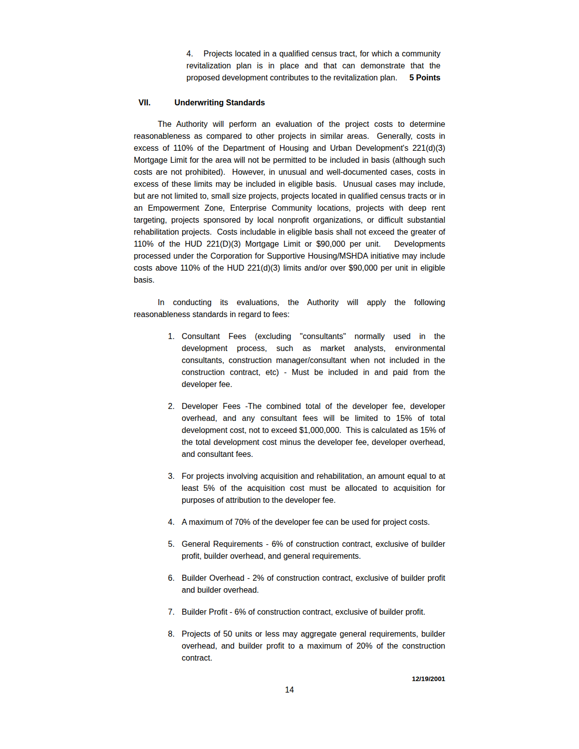4. Projects located in a qualified census tract, for which a community revitalization plan is in place and that can demonstrate that the proposed development contributes to the revitalization plan.5 Points
VII. Underwriting Standards
The Authority will perform an evaluation of the project costs to determine reasonableness as compared to other projects in similar areas. Generally, costs in excess of 110% of the Department of Housing and Urban Development's 221(d)(3) Mortgage Limit for the area will not be permitted to be included in basis (although such costs are not prohibited). However, in unusual and well-documented cases, costs in excess of these limits may be included in eligible basis. Unusual cases may include, but are not limited to, small size projects, projects located in qualified census tracts or in an Empowerment Zone, Enterprise Community locations, projects with deep rent targeting, projects sponsored by local nonprofit organizations, or difficult substantial rehabilitation projects. Costs includable in eligible basis shall not exceed the greater of 110% of the HUD 221(D)(3) Mortgage Limit or $90,000 per unit. Developments processed under the Corporation for Supportive Housing/MSHDA initiative may include costs above 110% of the HUD 221(d)(3) limits and/or over $90,000 per unit in eligible basis.
In conducting its evaluations, the Authority will apply the following reasonableness standards in regard to fees:
Consultant Fees (excluding "consultants" normally used in the development process, such as market analysts, environmental consultants, construction manager/consultant when not included in the construction contract, etc) - Must be included in and paid from the developer fee.
Developer Fees -The combined total of the developer fee, developer overhead, and any consultant fees will be limited to 15% of total development cost, not to exceed $1,000,000. This is calculated as 15% of the total development cost minus the developer fee, developer overhead, and consultant fees.
For projects involving acquisition and rehabilitation, an amount equal to at least 5% of the acquisition cost must be allocated to acquisition for purposes of attribution to the developer fee.
A maximum of 70% of the developer fee can be used for project costs.
General Requirements - 6% of construction contract, exclusive of builder profit, builder overhead, and general requirements.
Builder Overhead - 2% of construction contract, exclusive of builder profit and builder overhead.
Builder Profit - 6% of construction contract, exclusive of builder profit.
Projects of 50 units or less may aggregate general requirements, builder overhead, and builder profit to a maximum of 20% of the construction contract.
12/19/2001
14